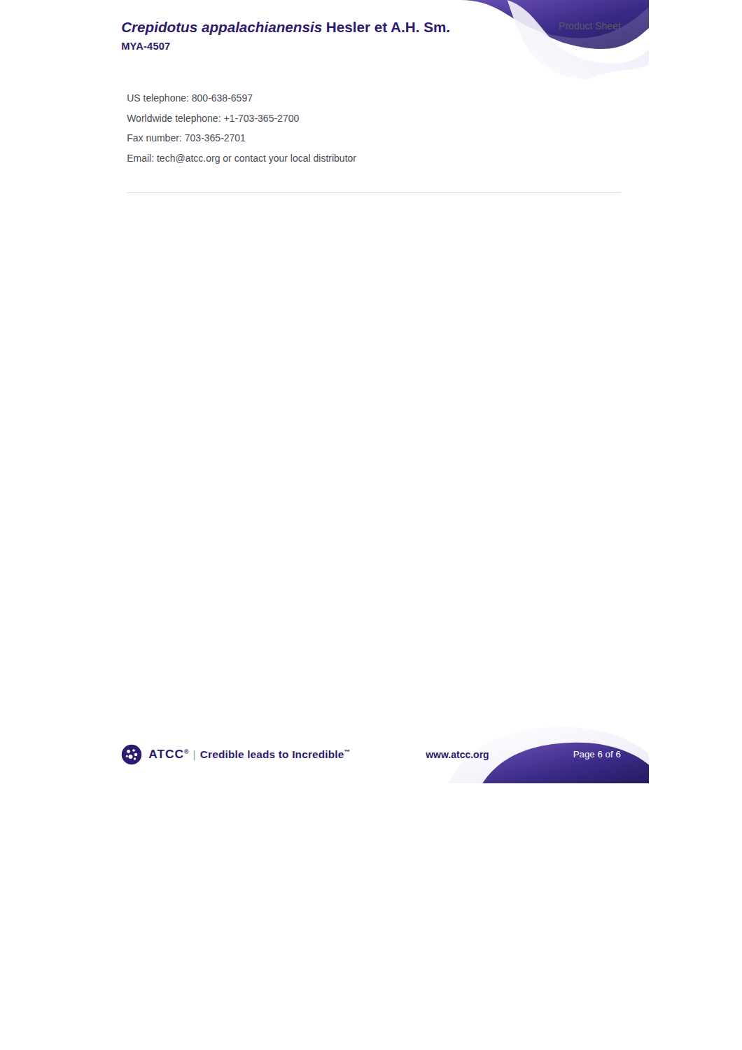Crepidotus appalachianensis Hesler et A.H. Sm.
Product Sheet
MYA-4507
US telephone: 800-638-6597
Worldwide telephone: +1-703-365-2700
Fax number: 703-365-2701
Email: tech@atcc.org or contact your local distributor
ATCC®|Credible leads to Incredible™
www.atcc.org
Page 6 of 6